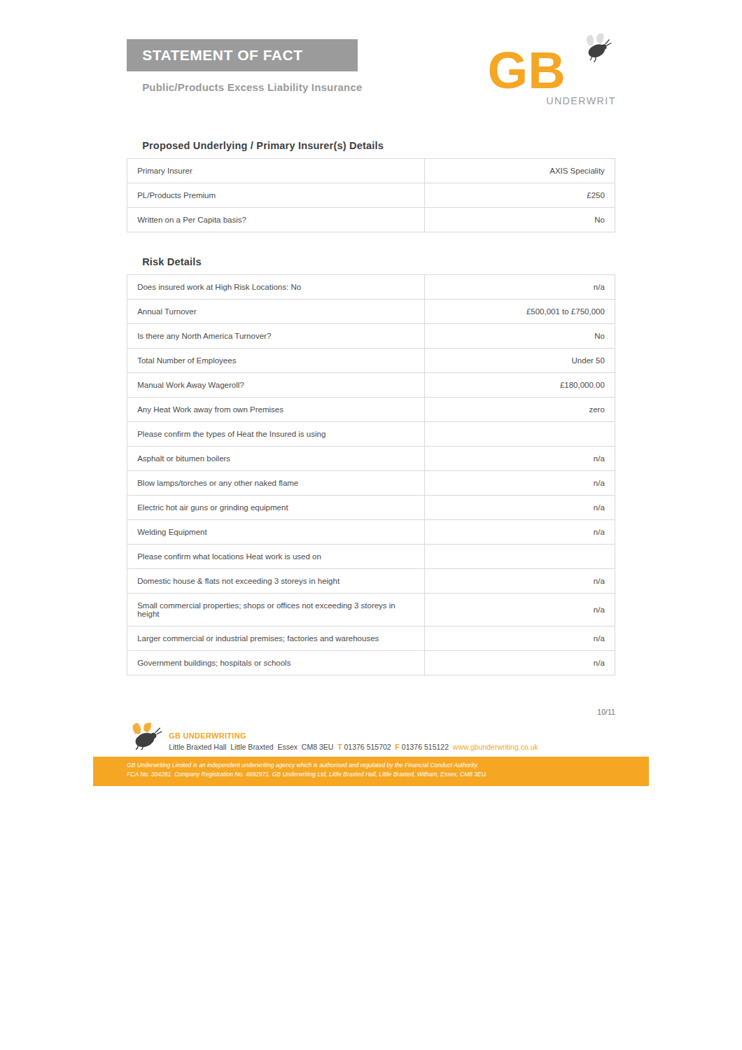STATEMENT OF FACT
Public/Products Excess Liability Insurance
GB UNDERWRITING
Proposed Underlying / Primary Insurer(s) Details
| Primary Insurer | AXIS Speciality |
| PL/Products Premium | £250 |
| Written on a Per Capita basis? | No |
Risk Details
| Does insured work at High Risk Locations: No | n/a |
| Annual Turnover | £500,001 to £750,000 |
| Is there any North America Turnover? | No |
| Total Number of Employees | Under 50 |
| Manual Work Away Wageroll? | £180,000.00 |
| Any Heat Work away from own Premises | zero |
| Please confirm the types of Heat the Insured is using | |
| Asphalt or bitumen boilers | n/a |
| Blow lamps/torches or any other naked flame | n/a |
| Electric hot air guns or grinding equipment | n/a |
| Welding Equipment | n/a |
| Please confirm what locations Heat work is used on | |
| Domestic house & flats not exceeding 3 storeys in height | n/a |
| Small commercial properties; shops or offices not exceeding 3 storeys in height | n/a |
| Larger commercial or industrial premises; factories and warehouses | n/a |
| Government buildings; hospitals or schools | n/a |
10/11
GB UNDERWRITING
Little Braxted Hall Little Braxted Essex CM8 3EU T 01376 515702 F 01376 515122 www.gbunderwriting.co.uk
GB Underwriting Limited is an independent underwriting agency which is authorised and regulated by the Financial Conduct Authority.
FCA No. 304281. Company Registration No. 4692971. GB Underwriting Ltd, Little Braxted Hall, Little Braxted, Witham, Essex, CM8 3EU.